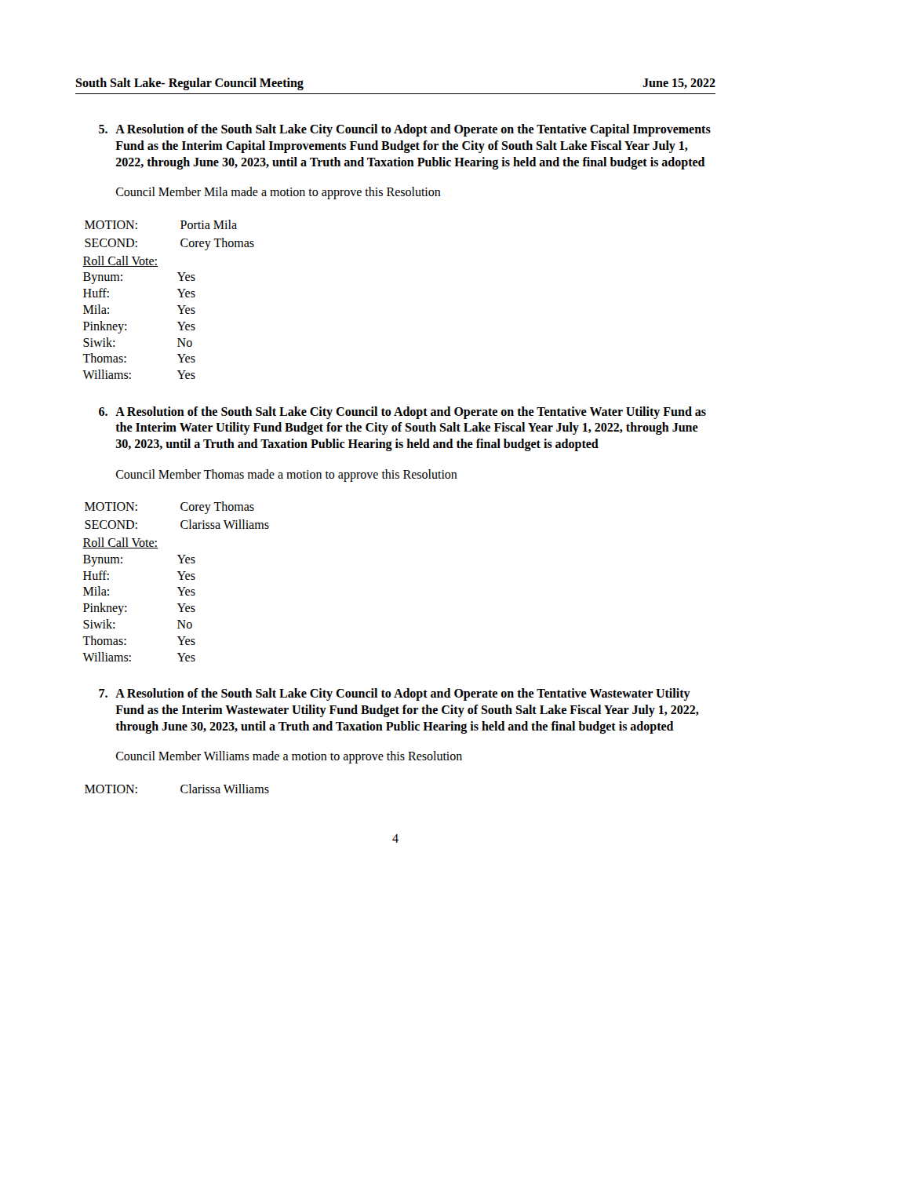South Salt Lake- Regular Council Meeting June 15, 2022
5.
A Resolution of the South Salt Lake City Council to Adopt and Operate on the Tentative Capital Improvements Fund as the Interim Capital Improvements Fund Budget for the City of South Salt Lake Fiscal Year July 1, 2022, through June 30, 2023, until a Truth and Taxation Public Hearing is held and the final budget is adopted
Council Member Mila made a motion to approve this Resolution
| MOTION: | Portia Mila |
| SECOND: | Corey Thomas |
Roll Call Vote:
| Bynum: | Yes |
| Huff: | Yes |
| Mila: | Yes |
| Pinkney: | Yes |
| Siwik: | No |
| Thomas: | Yes |
| Williams: | Yes |
6.
A Resolution of the South Salt Lake City Council to Adopt and Operate on the Tentative Water Utility Fund as the Interim Water Utility Fund Budget for the City of South Salt Lake Fiscal Year July 1, 2022, through June 30, 2023, until a Truth and Taxation Public Hearing is held and the final budget is adopted
Council Member Thomas made a motion to approve this Resolution
| MOTION: | Corey Thomas |
| SECOND: | Clarissa Williams |
Roll Call Vote:
| Bynum: | Yes |
| Huff: | Yes |
| Mila: | Yes |
| Pinkney: | Yes |
| Siwik: | No |
| Thomas: | Yes |
| Williams: | Yes |
7.
A Resolution of the South Salt Lake City Council to Adopt and Operate on the Tentative Wastewater Utility Fund as the Interim Wastewater Utility Fund Budget for the City of South Salt Lake Fiscal Year July 1, 2022, through June 30, 2023, until a Truth and Taxation Public Hearing is held and the final budget is adopted
Council Member Williams made a motion to approve this Resolution
| MOTION: | Clarissa Williams |
4